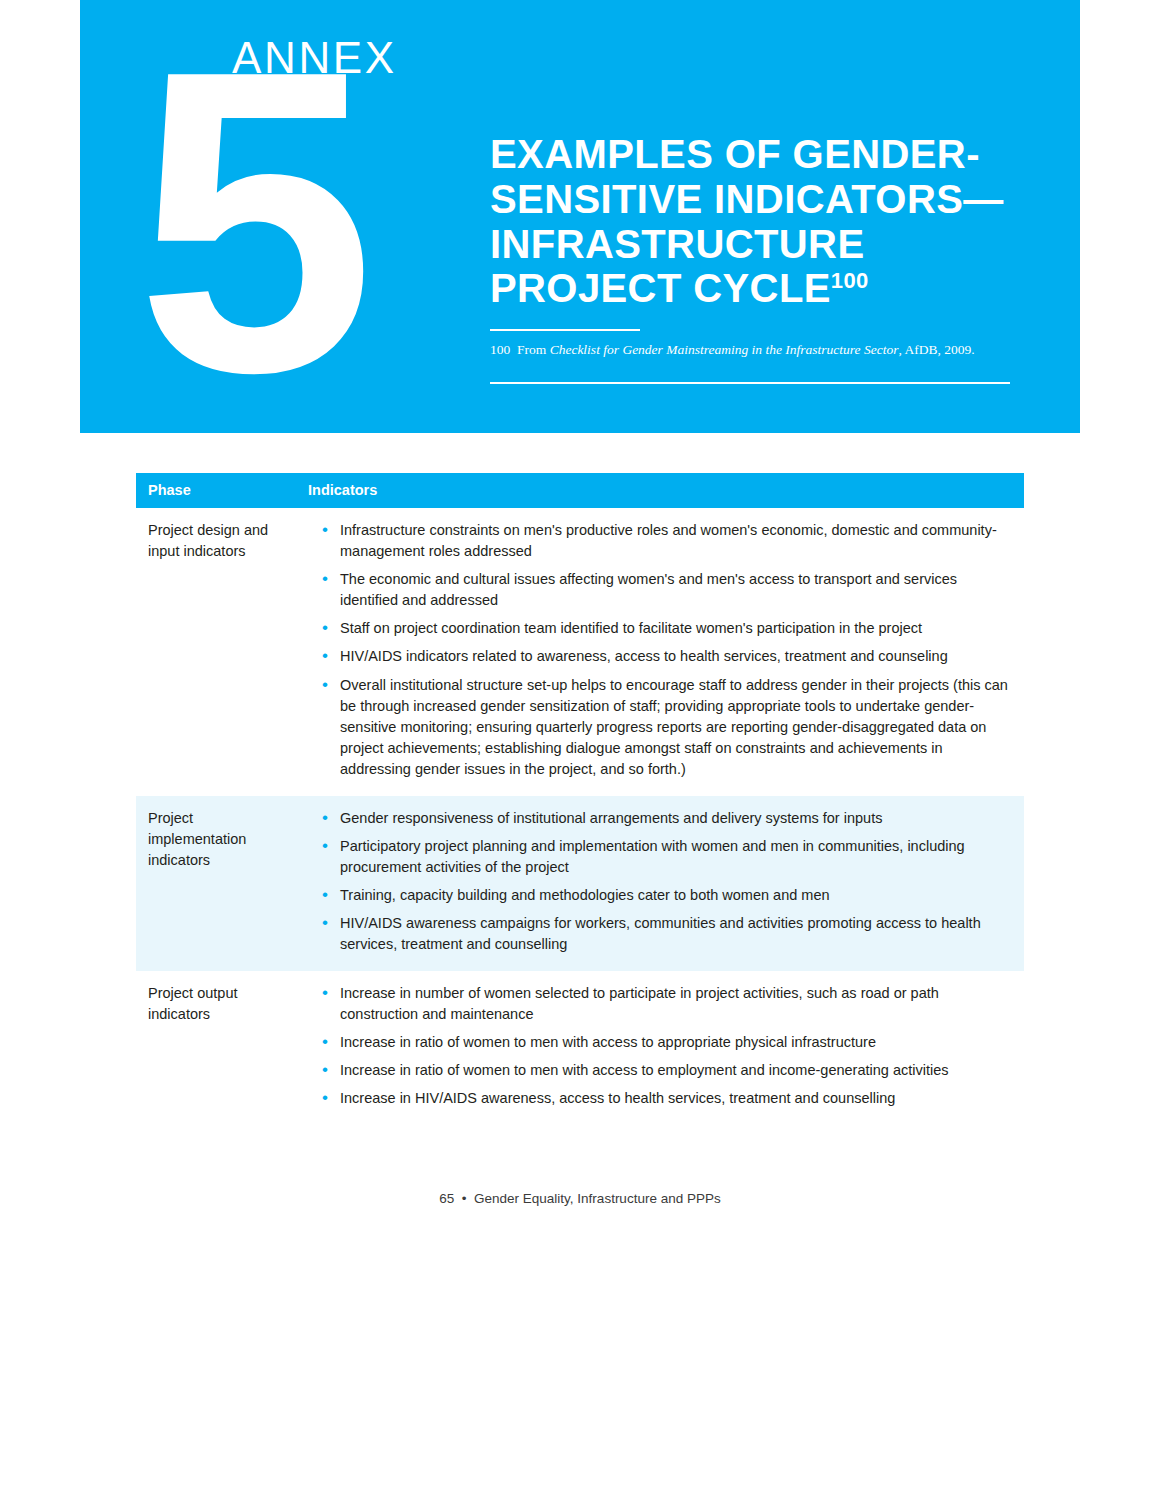ANNEX
5
Examples of Gender-Sensitive Indicators—Infrastructure Project Cycle100
100 From Checklist for Gender Mainstreaming in the Infrastructure Sector, AfDB, 2009.
| Phase | Indicators |
| --- | --- |
| Project design and input indicators | Infrastructure constraints on men's productive roles and women's economic, domestic and community-management roles addressed The economic and cultural issues affecting women's and men's access to transport and services identified and addressed Staff on project coordination team identified to facilitate women's participation in the project HIV/AIDS indicators related to awareness, access to health services, treatment and counseling Overall institutional structure set-up helps to encourage staff to address gender in their projects (this can be through increased gender sensitization of staff; providing appropriate tools to undertake gender-sensitive monitoring; ensuring quarterly progress reports are reporting gender-disaggregated data on project achievements; establishing dialogue amongst staff on constraints and achievements in addressing gender issues in the project, and so forth.) |
| Project implementation indicators | Gender responsiveness of institutional arrangements and delivery systems for inputs Participatory project planning and implementation with women and men in communities, including procurement activities of the project Training, capacity building and methodologies cater to both women and men HIV/AIDS awareness campaigns for workers, communities and activities promoting access to health services, treatment and counselling |
| Project output indicators | Increase in number of women selected to participate in project activities, such as road or path construction and maintenance Increase in ratio of women to men with access to appropriate physical infrastructure Increase in ratio of women to men with access to employment and income-generating activities Increase in HIV/AIDS awareness, access to health services, treatment and counselling |
65 • Gender Equality, Infrastructure and PPPs